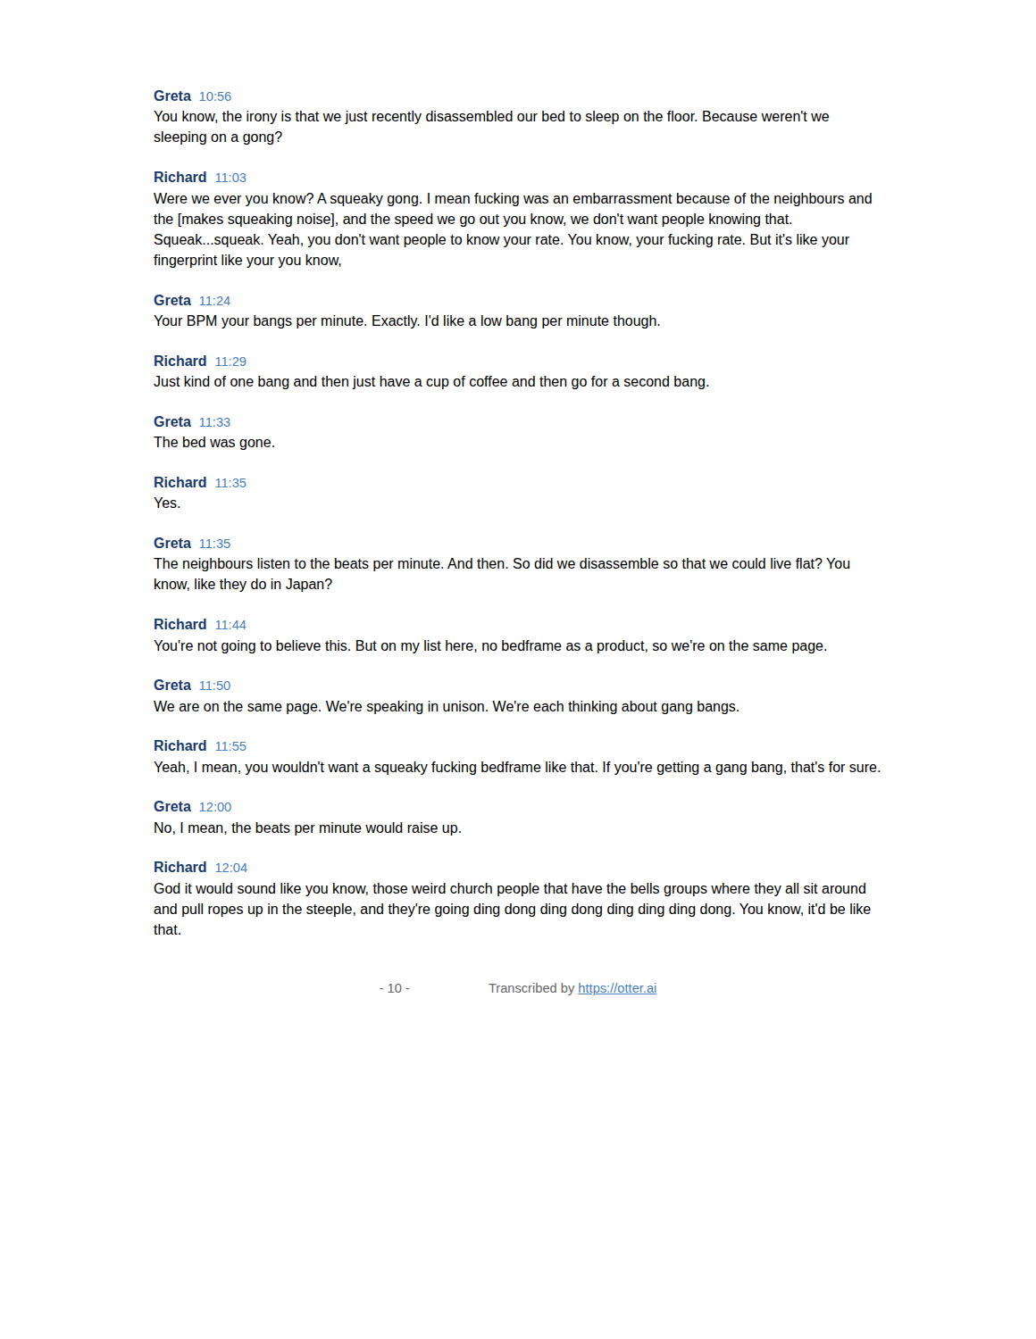Greta 10:56
You know, the irony is that we just recently disassembled our bed to sleep on the floor. Because weren't we sleeping on a gong?
Richard 11:03
Were we ever you know? A squeaky gong. I mean fucking was an embarrassment because of the neighbours and the [makes squeaking noise], and the speed we go out you know, we don't want people knowing that. Squeak...squeak. Yeah, you don't want people to know your rate. You know, your fucking rate. But it's like your fingerprint like your you know,
Greta 11:24
Your BPM your bangs per minute. Exactly. I'd like a low bang per minute though.
Richard 11:29
Just kind of one bang and then just have a cup of coffee and then go for a second bang.
Greta 11:33
The bed was gone.
Richard 11:35
Yes.
Greta 11:35
The neighbours listen to the beats per minute. And then. So did we disassemble so that we could live flat? You know, like they do in Japan?
Richard 11:44
You're not going to believe this. But on my list here, no bedframe as a product, so we're on the same page.
Greta 11:50
We are on the same page. We're speaking in unison. We're each thinking about gang bangs.
Richard 11:55
Yeah, I mean, you wouldn't want a squeaky fucking bedframe like that. If you're getting a gang bang, that's for sure.
Greta 12:00
No, I mean, the beats per minute would raise up.
Richard 12:04
God it would sound like you know, those weird church people that have the bells groups where they all sit around and pull ropes up in the steeple, and they're going ding dong ding dong ding ding ding dong. You know, it'd be like that.
- 10 - Transcribed by https://otter.ai